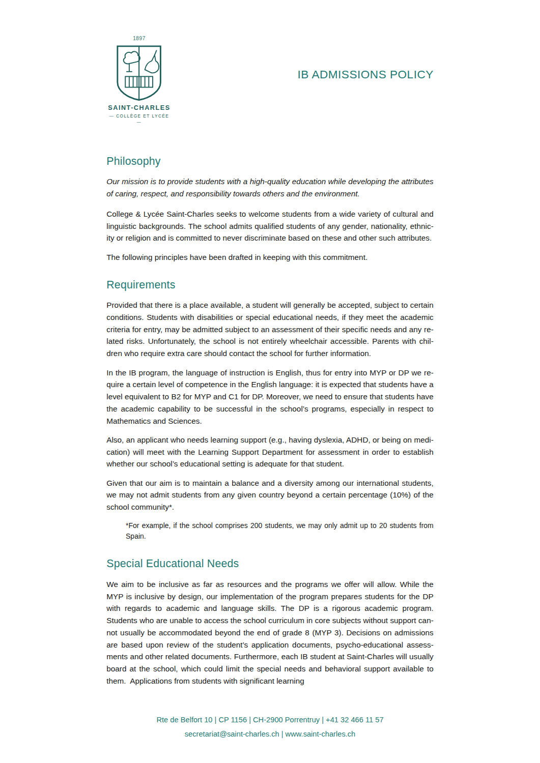1897
SAINT-CHARLES
— COLLÈGE ET LYCÉE —
IB ADMISSIONS POLICY
Philosophy
Our mission is to provide students with a high-quality education while developing the attributes of caring, respect, and responsibility towards others and the environment.
College & Lycée Saint-Charles seeks to welcome students from a wide variety of cultural and linguistic backgrounds. The school admits qualified students of any gender, nationality, ethnicity or religion and is committed to never discriminate based on these and other such attributes.
The following principles have been drafted in keeping with this commitment.
Requirements
Provided that there is a place available, a student will generally be accepted, subject to certain conditions. Students with disabilities or special educational needs, if they meet the academic criteria for entry, may be admitted subject to an assessment of their specific needs and any related risks. Unfortunately, the school is not entirely wheelchair accessible. Parents with children who require extra care should contact the school for further information.
In the IB program, the language of instruction is English, thus for entry into MYP or DP we require a certain level of competence in the English language: it is expected that students have a level equivalent to B2 for MYP and C1 for DP. Moreover, we need to ensure that students have the academic capability to be successful in the school’s programs, especially in respect to Mathematics and Sciences.
Also, an applicant who needs learning support (e.g., having dyslexia, ADHD, or being on medication) will meet with the Learning Support Department for assessment in order to establish whether our school’s educational setting is adequate for that student.
Given that our aim is to maintain a balance and a diversity among our international students, we may not admit students from any given country beyond a certain percentage (10%) of the school community*.
*For example, if the school comprises 200 students, we may only admit up to 20 students from Spain.
Special Educational Needs
We aim to be inclusive as far as resources and the programs we offer will allow. While the MYP is inclusive by design, our implementation of the program prepares students for the DP with regards to academic and language skills. The DP is a rigorous academic program. Students who are unable to access the school curriculum in core subjects without support cannot usually be accommodated beyond the end of grade 8 (MYP 3). Decisions on admissions are based upon review of the student’s application documents, psycho-educational assessments and other related documents. Furthermore, each IB student at Saint-Charles will usually board at the school, which could limit the special needs and behavioral support available to them. Applications from students with significant learning
Rte de Belfort 10 | CP 1156 | CH-2900 Porrentruy | +41 32 466 11 57
secretariat@saint-charles.ch | www.saint-charles.ch